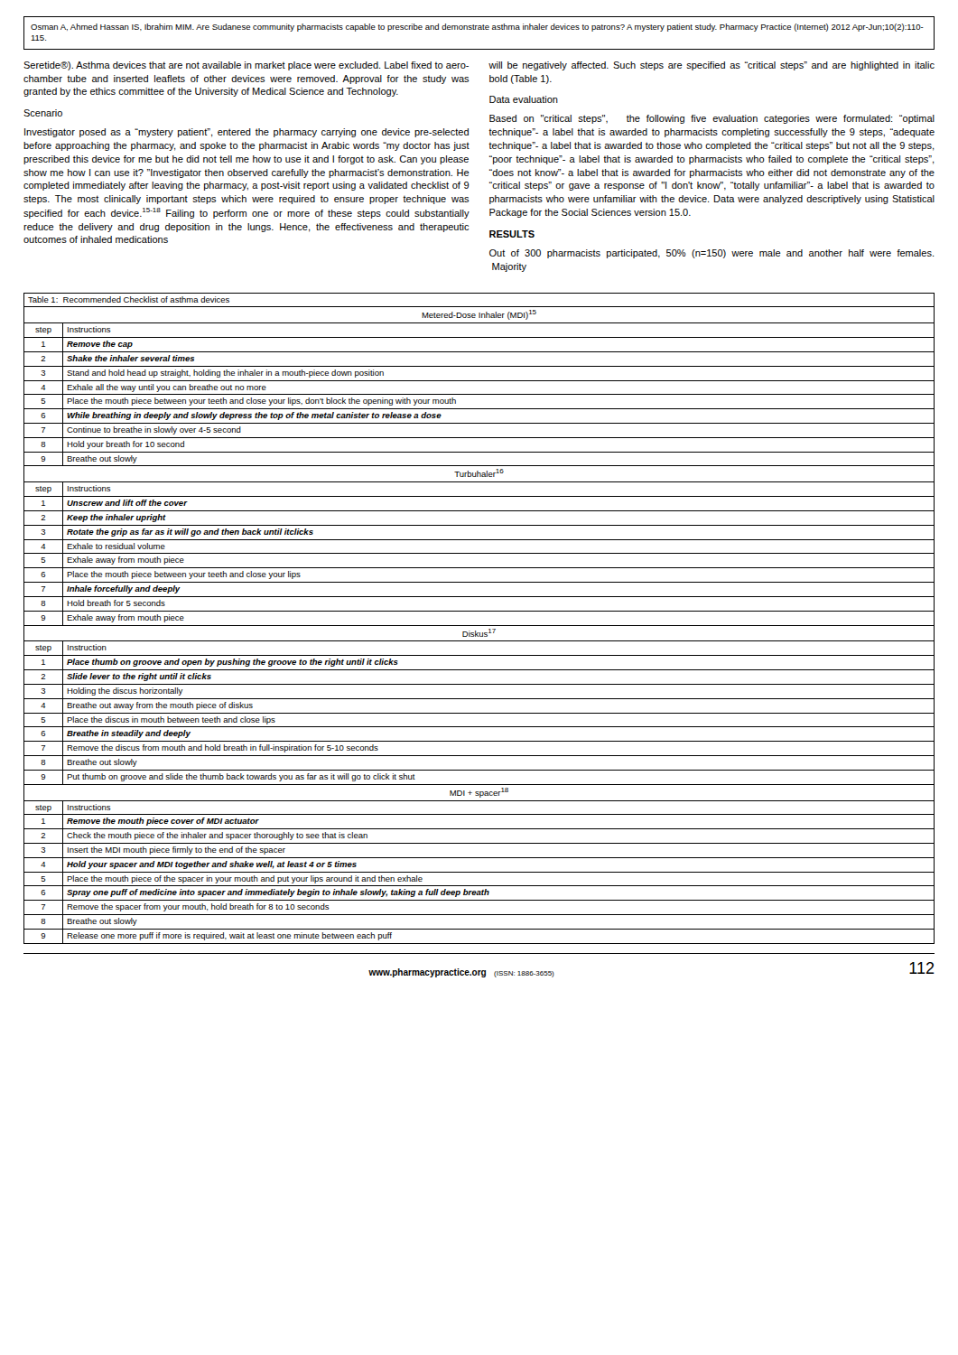Osman A, Ahmed Hassan IS, Ibrahim MIM. Are Sudanese community pharmacists capable to prescribe and demonstrate asthma inhaler devices to patrons? A mystery patient study. Pharmacy Practice (Internet) 2012 Apr-Jun;10(2):110-115.
Seretide®). Asthma devices that are not available in market place were excluded. Label fixed to aero-chamber tube and inserted leaflets of other devices were removed. Approval for the study was granted by the ethics committee of the University of Medical Science and Technology.
Scenario
Investigator posed as a “mystery patient”, entered the pharmacy carrying one device pre-selected before approaching the pharmacy, and spoke to the pharmacist in Arabic words “my doctor has just prescribed this device for me but he did not tell me how to use it and I forgot to ask. Can you please show me how I can use it? ”Investigator then observed carefully the pharmacist’s demonstration. He completed immediately after leaving the pharmacy, a post-visit report using a validated checklist of 9 steps. The most clinically important steps which were required to ensure proper technique was specified for each device.15-18 Failing to perform one or more of these steps could substantially reduce the delivery and drug deposition in the lungs. Hence, the effectiveness and therapeutic outcomes of inhaled medications
will be negatively affected. Such steps are specified as “critical steps” and are highlighted in italic bold (Table 1).
Data evaluation
Based on "critical steps", the following five evaluation categories were formulated: “optimal technique”- a label that is awarded to pharmacists completing successfully the 9 steps, “adequate technique”- a label that is awarded to those who completed the “critical steps” but not all the 9 steps, “poor technique”- a label that is awarded to pharmacists who failed to complete the “critical steps”, “does not know”- a label that is awarded for pharmacists who either did not demonstrate any of the “critical steps” or gave a response of "I don't know", “totally unfamiliar”- a label that is awarded to pharmacists who were unfamiliar with the device. Data were analyzed descriptively using Statistical Package for the Social Sciences version 15.0.
RESULTS
Out of 300 pharmacists participated, 50% (n=150) were male and another half were females. Majority
| Table 1: Recommended Checklist of asthma devices |
| Metered-Dose Inhaler (MDI) 15 |
| step | Instructions |
| 1 | Remove the cap |
| 2 | Shake the inhaler several times |
| 3 | Stand and hold head up straight, holding the inhaler in a mouth-piece down position |
| 4 | Exhale all the way until you can breathe out no more |
| 5 | Place the mouth piece between your teeth and close your lips, don't block the opening with your mouth |
| 6 | While breathing in deeply and slowly depress the top of the metal canister to release a dose |
| 7 | Continue to breathe in slowly over 4-5 second |
| 8 | Hold your breath for 10 second |
| 9 | Breathe out slowly |
| Turbuhaler 16 |
| step | Instructions |
| 1 | Unscrew and lift off the cover |
| 2 | Keep the inhaler upright |
| 3 | Rotate the grip as far as it will go and then back until itclicks |
| 4 | Exhale to residual volume |
| 5 | Exhale away from mouth piece |
| 6 | Place the mouth piece between your teeth and close your lips |
| 7 | Inhale forcefully and deeply |
| 8 | Hold breath for 5 seconds |
| 9 | Exhale away from mouth piece |
| Diskus 17 |
| step | Instruction |
| 1 | Place thumb on groove and open by pushing the groove to the right until it clicks |
| 2 | Slide lever to the right until it clicks |
| 3 | Holding the discus horizontally |
| 4 | Breathe out away from the mouth piece of diskus |
| 5 | Place the discus in mouth between teeth and close lips |
| 6 | Breathe in steadily and deeply |
| 7 | Remove the discus from mouth and hold breath in full-inspiration for 5-10 seconds |
| 8 | Breathe out slowly |
| 9 | Put thumb on groove and slide the thumb back towards you as far as it will go to click it shut |
| MDI + spacer 18 |
| step | Instructions |
| 1 | Remove the mouth piece cover of MDI actuator |
| 2 | Check the mouth piece of the inhaler and spacer thoroughly to see that is clean |
| 3 | Insert the MDI mouth piece firmly to the end of the spacer |
| 4 | Hold your spacer and MDI together and shake well, at least 4 or 5 times |
| 5 | Place the mouth piece of the spacer in your mouth and put your lips around it and then exhale |
| 6 | Spray one puff of medicine into spacer and immediately begin to inhale slowly, taking a full deep breath |
| 7 | Remove the spacer from your mouth, hold breath for 8 to 10 seconds |
| 8 | Breathe out slowly |
| 9 | Release one more puff if more is required, wait at least one minute between each puff |
www.pharmacypractice.org (ISSN: 1886-3655)
112